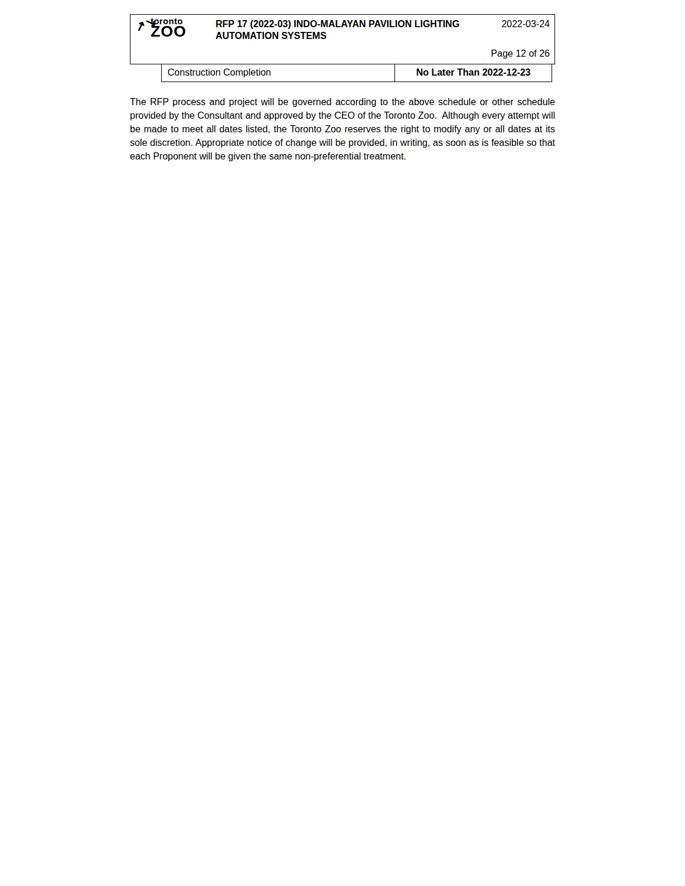| ↗↘ toronto ZOO | RFP 17 (2022-03) INDO-MALAYAN PAVILION LIGHTING AUTOMATION SYSTEMS | 2022-03-24 |
| | Page 12 of 26 |
| Construction Completion | No Later Than 2022-12-23 |
The RFP process and project will be governed according to the above schedule or other schedule provided by the Consultant and approved by the CEO of the Toronto Zoo. Although every attempt will be made to meet all dates listed, the Toronto Zoo reserves the right to modify any or all dates at its sole discretion. Appropriate notice of change will be provided, in writing, as soon as is feasible so that each Proponent will be given the same non-preferential treatment.